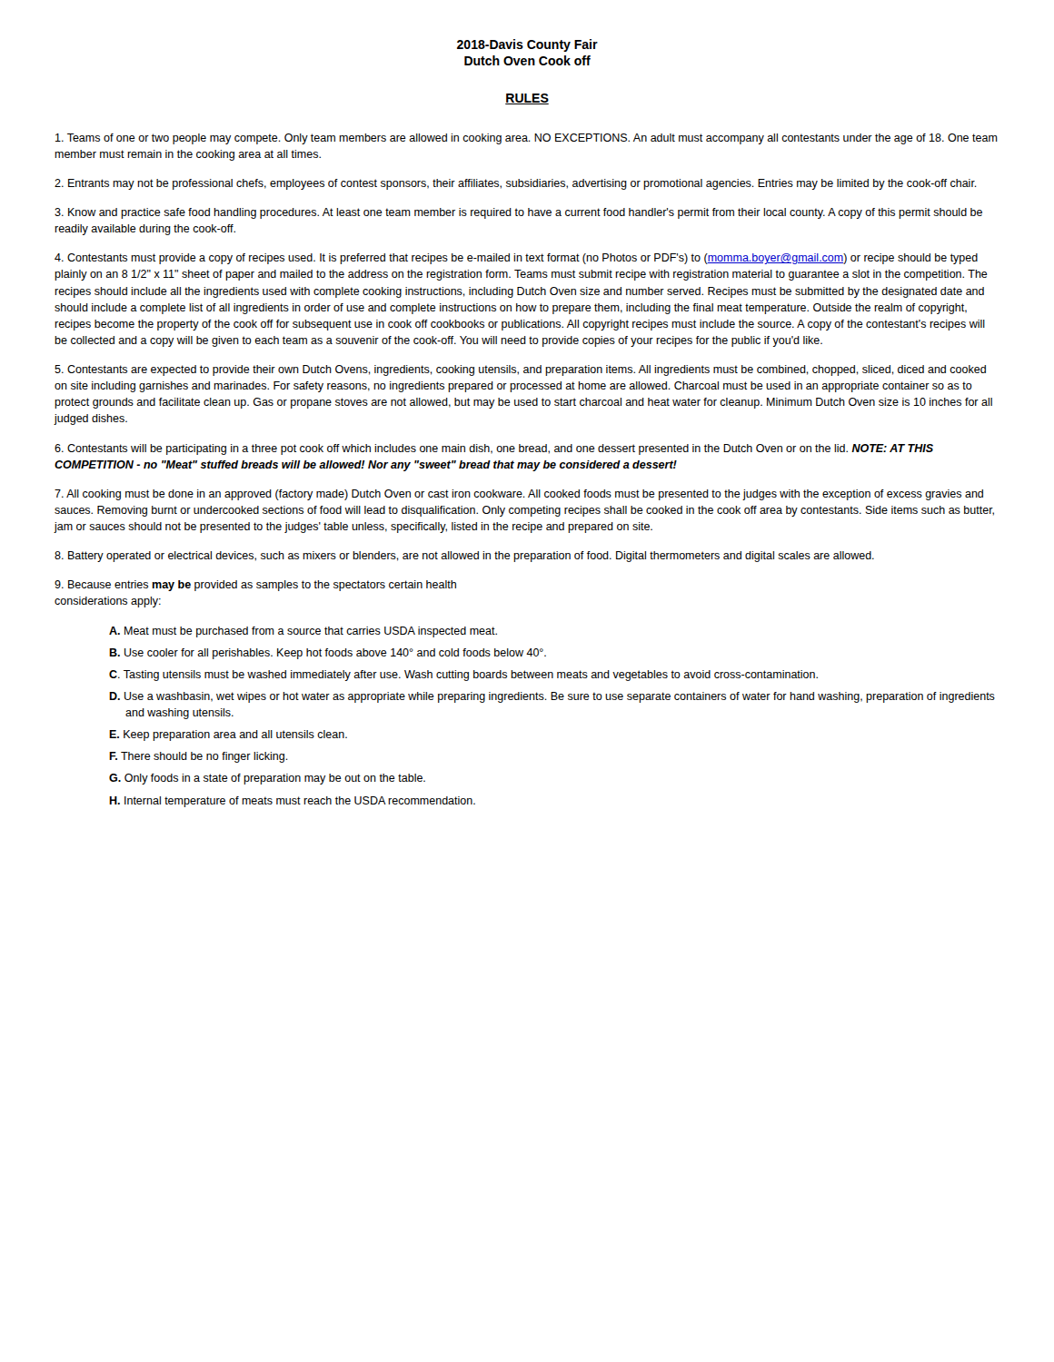2018-Davis County Fair
Dutch Oven Cook off
RULES
1. Teams of one or two people may compete. Only team members are allowed in cooking area. NO EXCEPTIONS. An adult must accompany all contestants under the age of 18. One team member must remain in the cooking area at all times.
2. Entrants may not be professional chefs, employees of contest sponsors, their affiliates, subsidiaries, advertising or promotional agencies. Entries may be limited by the cook-off chair.
3. Know and practice safe food handling procedures. At least one team member is required to have a current food handler's permit from their local county. A copy of this permit should be readily available during the cook-off.
4. Contestants must provide a copy of recipes used. It is preferred that recipes be e-mailed in text format (no Photos or PDF's) to (momma.boyer@gmail.com) or recipe should be typed plainly on an 8 1/2" x 11" sheet of paper and mailed to the address on the registration form. Teams must submit recipe with registration material to guarantee a slot in the competition. The recipes should include all the ingredients used with complete cooking instructions, including Dutch Oven size and number served. Recipes must be submitted by the designated date and should include a complete list of all ingredients in order of use and complete instructions on how to prepare them, including the final meat temperature. Outside the realm of copyright, recipes become the property of the cook off for subsequent use in cook off cookbooks or publications. All copyright recipes must include the source. A copy of the contestant's recipes will be collected and a copy will be given to each team as a souvenir of the cook-off. You will need to provide copies of your recipes for the public if you'd like.
5. Contestants are expected to provide their own Dutch Ovens, ingredients, cooking utensils, and preparation items. All ingredients must be combined, chopped, sliced, diced and cooked on site including garnishes and marinades. For safety reasons, no ingredients prepared or processed at home are allowed. Charcoal must be used in an appropriate container so as to protect grounds and facilitate clean up. Gas or propane stoves are not allowed, but may be used to start charcoal and heat water for cleanup. Minimum Dutch Oven size is 10 inches for all judged dishes.
6. Contestants will be participating in a three pot cook off which includes one main dish, one bread, and one dessert presented in the Dutch Oven or on the lid. NOTE: AT THIS COMPETITION - no "Meat" stuffed breads will be allowed! Nor any "sweet" bread that may be considered a dessert!
7. All cooking must be done in an approved (factory made) Dutch Oven or cast iron cookware. All cooked foods must be presented to the judges with the exception of excess gravies and sauces. Removing burnt or undercooked sections of food will lead to disqualification. Only competing recipes shall be cooked in the cook off area by contestants. Side items such as butter, jam or sauces should not be presented to the judges' table unless, specifically, listed in the recipe and prepared on site.
8. Battery operated or electrical devices, such as mixers or blenders, are not allowed in the preparation of food. Digital thermometers and digital scales are allowed.
9. Because entries may be provided as samples to the spectators certain health
considerations apply:
A. Meat must be purchased from a source that carries USDA inspected meat.
B. Use cooler for all perishables. Keep hot foods above 140° and cold foods below 40°.
C. Tasting utensils must be washed immediately after use. Wash cutting boards between meats and vegetables to avoid cross-contamination.
D. Use a washbasin, wet wipes or hot water as appropriate while preparing ingredients. Be sure to use separate containers of water for hand washing, preparation of ingredients and washing utensils.
E. Keep preparation area and all utensils clean.
F. There should be no finger licking.
G. Only foods in a state of preparation may be out on the table.
H. Internal temperature of meats must reach the USDA recommendation.